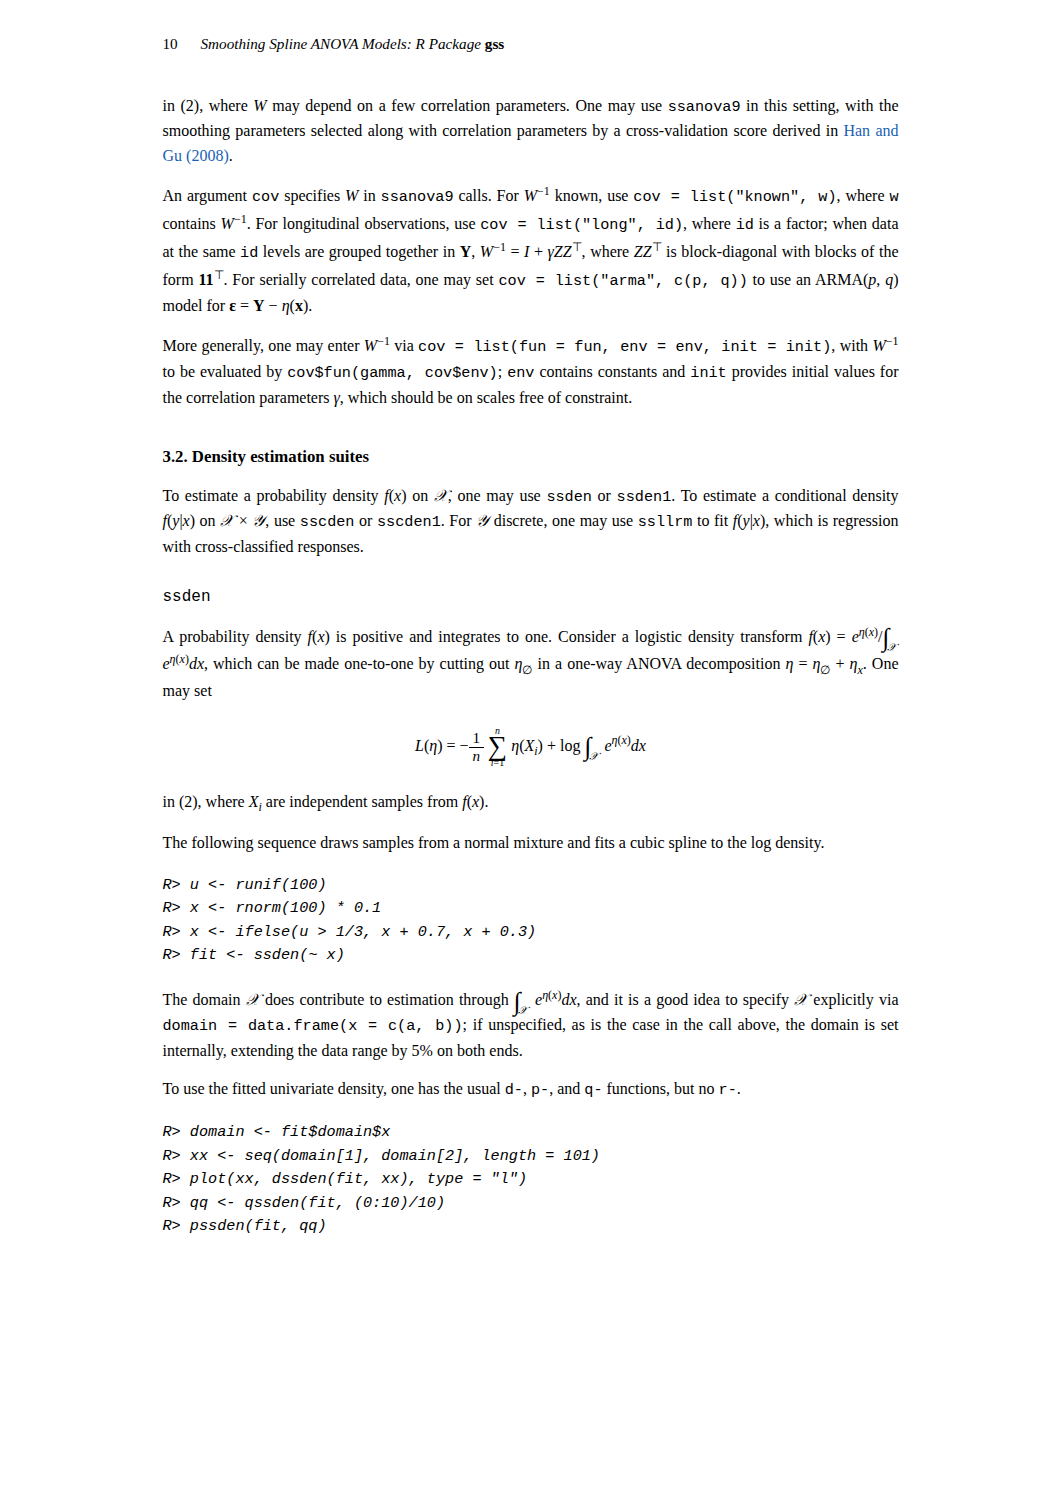10 Smoothing Spline ANOVA Models: R Package gss
in (2), where W may depend on a few correlation parameters. One may use ssanova9 in this setting, with the smoothing parameters selected along with correlation parameters by a cross-validation score derived in Han and Gu (2008).
An argument cov specifies W in ssanova9 calls. For W−1 known, use cov = list("known", w), where w contains W−1. For longitudinal observations, use cov = list("long", id), where id is a factor; when data at the same id levels are grouped together in Y, W−1 = I + γZZ⊤, where ZZ⊤ is block-diagonal with blocks of the form 11⊤. For serially correlated data, one may set cov = list("arma", c(p, q)) to use an ARMA(p, q) model for ε = Y − η(x).
More generally, one may enter W−1 via cov = list(fun = fun, env = env, init = init), with W−1 to be evaluated by cov$fun(gamma, cov$env); env contains constants and init provides initial values for the correlation parameters γ, which should be on scales free of constraint.
3.2. Density estimation suites
To estimate a probability density f(x) on 𝒳, one may use ssden or ssden1. To estimate a conditional density f(y|x) on 𝒳 × 𝒴, use sscden or sscden1. For 𝒴 discrete, one may use ssllrm to fit f(y|x), which is regression with cross-classified responses.
ssden
A probability density f(x) is positive and integrates to one. Consider a logistic density transform f(x) = eη(x)/∫𝒳 eη(x) dx, which can be made one-to-one by cutting out η∅ in a one-way ANOVA decomposition η = η∅ + ηx. One may set
L(η) = −1 n n∑i=1 η(Xi) + log ∫𝒳 eη(x) dx
in (2), where Xi are independent samples from f(x).
The following sequence draws samples from a normal mixture and fits a cubic spline to the log density.
R> u <- runif(100)
R> x <- rnorm(100) * 0.1
R> x <- ifelse(u > 1/3, x + 0.7, x + 0.3)
R> fit <- ssden(~ x)
The domain 𝒳 does contribute to estimation through ∫𝒳 eη(x) dx, and it is a good idea to specify 𝒳 explicitly via domain = data.frame(x = c(a, b)); if unspecified, as is the case in the call above, the domain is set internally, extending the data range by 5% on both ends.
To use the fitted univariate density, one has the usual d-, p-, and q- functions, but no r-.
R> domain <- fit$domain$x
R> xx <- seq(domain[1], domain[2], length = 101)
R> plot(xx, dssden(fit, xx), type = "l")
R> qq <- qssden(fit, (0:10)/10)
R> pssden(fit, qq)